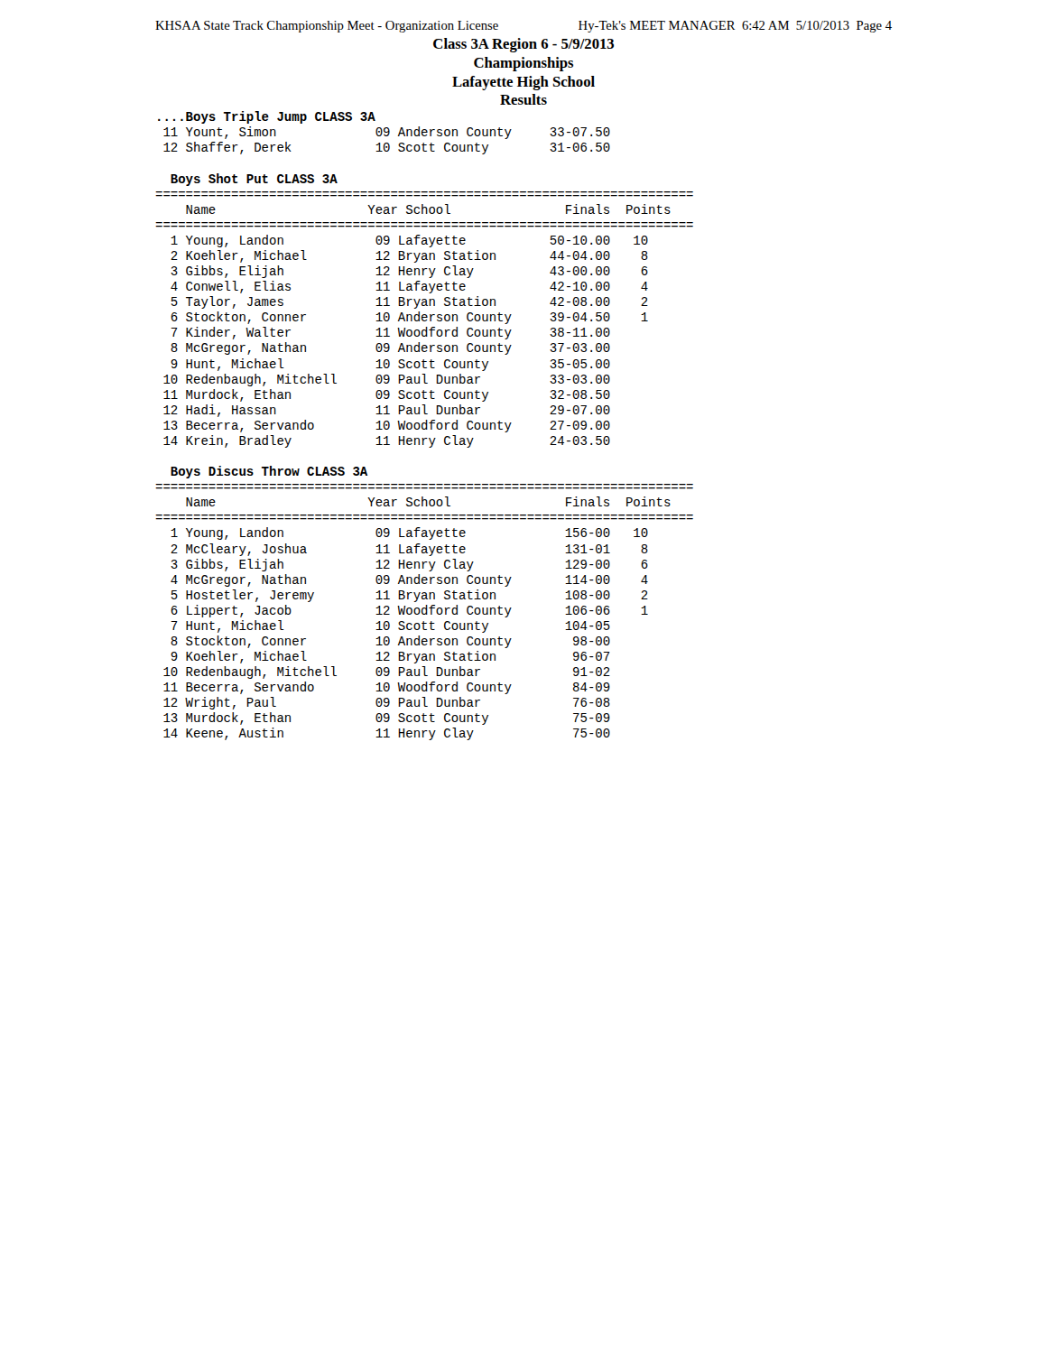KHSAA State Track Championship Meet - Organization License Hy-Tek's MEET MANAGER 6:42 AM 5/10/2013 Page 4
Class 3A Region 6 - 5/9/2013
Championships
Lafayette High School
Results
....Boys Triple Jump CLASS 3A
 11 Yount, Simon             09 Anderson County     33-07.50
 12 Shaffer, Derek           10 Scott County        31-06.50

  Boys Shot Put CLASS 3A
=======================================================================
    Name                    Year School               Finals  Points
=======================================================================
  1 Young, Landon            09 Lafayette           50-10.00   10
  2 Koehler, Michael         12 Bryan Station       44-04.00    8
  3 Gibbs, Elijah            12 Henry Clay          43-00.00    6
  4 Conwell, Elias           11 Lafayette           42-10.00    4
  5 Taylor, James            11 Bryan Station       42-08.00    2
  6 Stockton, Conner         10 Anderson County     39-04.50    1
  7 Kinder, Walter           11 Woodford County     38-11.00
  8 McGregor, Nathan         09 Anderson County     37-03.00
  9 Hunt, Michael            10 Scott County        35-05.00
 10 Redenbaugh, Mitchell     09 Paul Dunbar         33-03.00
 11 Murdock, Ethan           09 Scott County        32-08.50
 12 Hadi, Hassan             11 Paul Dunbar         29-07.00
 13 Becerra, Servando        10 Woodford County     27-09.00
 14 Krein, Bradley           11 Henry Clay          24-03.50

  Boys Discus Throw CLASS 3A
=======================================================================
    Name                    Year School               Finals  Points
=======================================================================
  1 Young, Landon            09 Lafayette             156-00   10
  2 McCleary, Joshua         11 Lafayette             131-01    8
  3 Gibbs, Elijah            12 Henry Clay            129-00    6
  4 McGregor, Nathan         09 Anderson County       114-00    4
  5 Hostetler, Jeremy        11 Bryan Station         108-00    2
  6 Lippert, Jacob           12 Woodford County       106-06    1
  7 Hunt, Michael            10 Scott County          104-05
  8 Stockton, Conner         10 Anderson County        98-00
  9 Koehler, Michael         12 Bryan Station          96-07
 10 Redenbaugh, Mitchell     09 Paul Dunbar            91-02
 11 Becerra, Servando        10 Woodford County        84-09
 12 Wright, Paul             09 Paul Dunbar            76-08
 13 Murdock, Ethan           09 Scott County           75-09
 14 Keene, Austin            11 Henry Clay             75-00